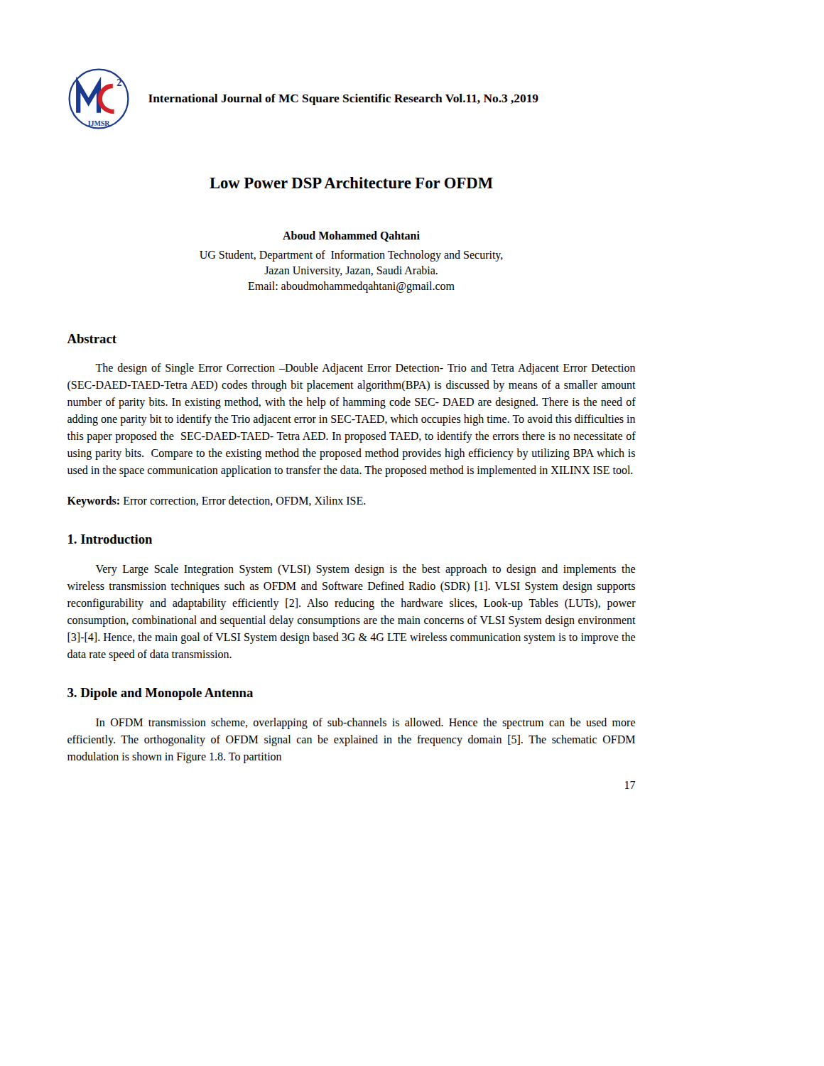2 IJMSR
International Journal of MC Square Scientific Research Vol.11, No.3 ,2019
Low Power DSP Architecture For OFDM
Aboud Mohammed Qahtani
UG Student, Department of Information Technology and Security,
Jazan University, Jazan, Saudi Arabia.
Email: aboudmohammedqahtani@gmail.com
Abstract
The design of Single Error Correction –Double Adjacent Error Detection- Trio and Tetra Adjacent Error Detection (SEC-DAED-TAED-Tetra AED) codes through bit placement algorithm(BPA) is discussed by means of a smaller amount number of parity bits. In existing method, with the help of hamming code SEC- DAED are designed. There is the need of adding one parity bit to identify the Trio adjacent error in SEC-TAED, which occupies high time. To avoid this difficulties in this paper proposed the SEC-DAED-TAED- Tetra AED. In proposed TAED, to identify the errors there is no necessitate of using parity bits. Compare to the existing method the proposed method provides high efficiency by utilizing BPA which is used in the space communication application to transfer the data. The proposed method is implemented in XILINX ISE tool.
Keywords: Error correction, Error detection, OFDM, Xilinx ISE.
1. Introduction
Very Large Scale Integration System (VLSI) System design is the best approach to design and implements the wireless transmission techniques such as OFDM and Software Defined Radio (SDR) [1]. VLSI System design supports reconfigurability and adaptability efficiently [2]. Also reducing the hardware slices, Look-up Tables (LUTs), power consumption, combinational and sequential delay consumptions are the main concerns of VLSI System design environment [3]-[4]. Hence, the main goal of VLSI System design based 3G & 4G LTE wireless communication system is to improve the data rate speed of data transmission.
3. Dipole and Monopole Antenna
In OFDM transmission scheme, overlapping of sub-channels is allowed. Hence the spectrum can be used more efficiently. The orthogonality of OFDM signal can be explained in the frequency domain [5]. The schematic OFDM modulation is shown in Figure 1.8. To partition
17